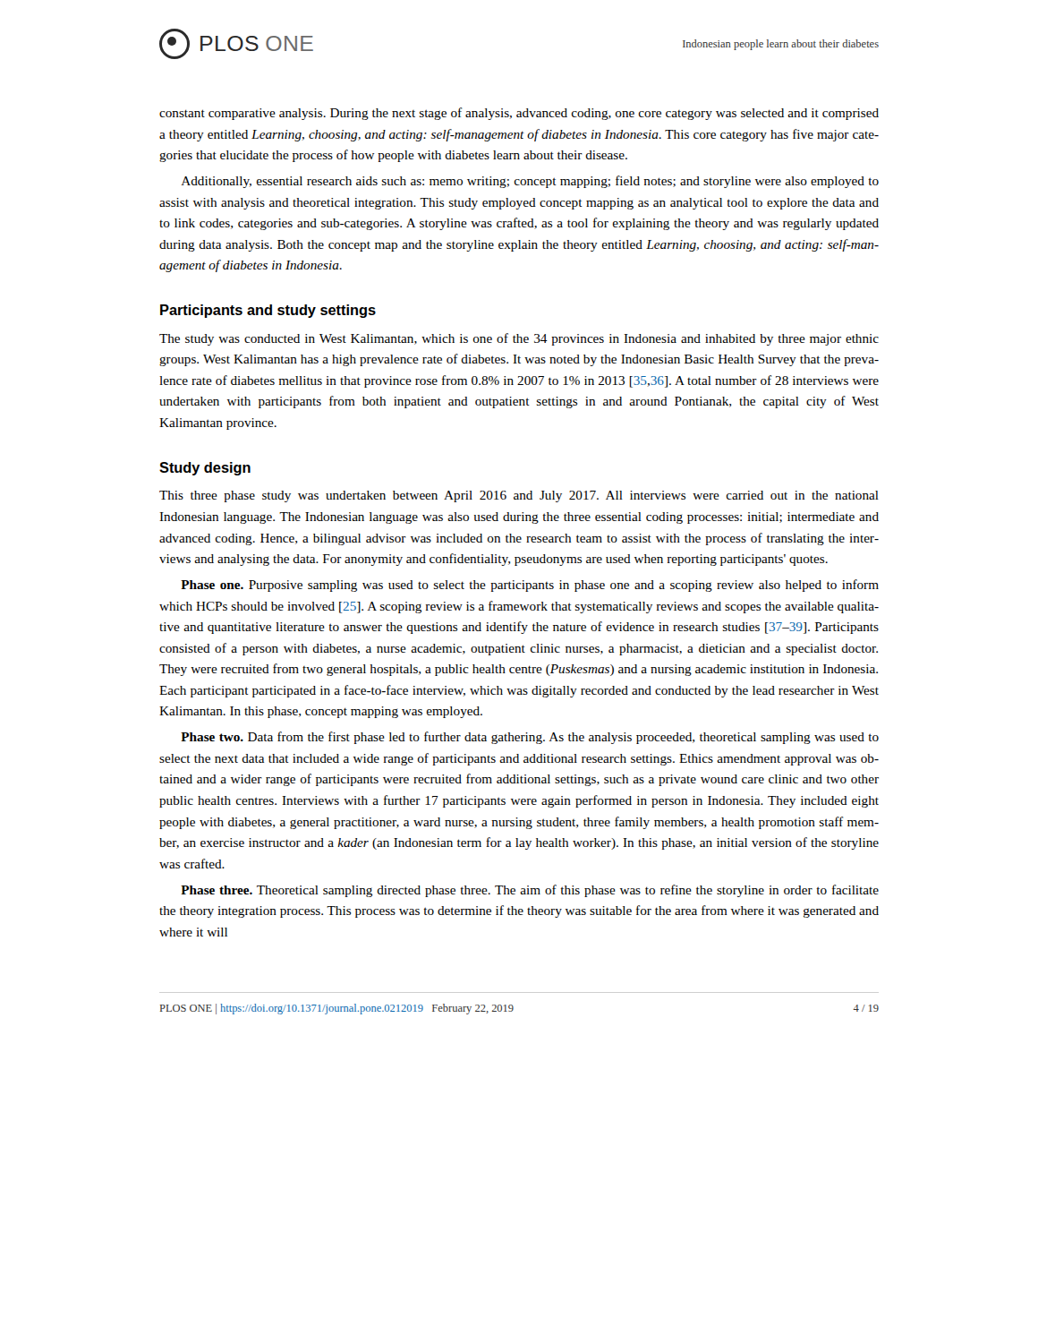PLOSONE
Indonesian people learn about their diabetes
constant comparative analysis. During the next stage of analysis, advanced coding, one core category was selected and it comprised a theory entitled Learning, choosing, and acting: self-management of diabetes in Indonesia. This core category has five major categories that elucidate the process of how people with diabetes learn about their disease.
Additionally, essential research aids such as: memo writing; concept mapping; field notes; and storyline were also employed to assist with analysis and theoretical integration. This study employed concept mapping as an analytical tool to explore the data and to link codes, categories and sub-categories. A storyline was crafted, as a tool for explaining the theory and was regularly updated during data analysis. Both the concept map and the storyline explain the theory entitled Learning, choosing, and acting: self-management of diabetes in Indonesia.
Participants and study settings
The study was conducted in West Kalimantan, which is one of the 34 provinces in Indonesia and inhabited by three major ethnic groups. West Kalimantan has a high prevalence rate of diabetes. It was noted by the Indonesian Basic Health Survey that the prevalence rate of diabetes mellitus in that province rose from 0.8% in 2007 to 1% in 2013 [35,36]. A total number of 28 interviews were undertaken with participants from both inpatient and outpatient settings in and around Pontianak, the capital city of West Kalimantan province.
Study design
This three phase study was undertaken between April 2016 and July 2017. All interviews were carried out in the national Indonesian language. The Indonesian language was also used during the three essential coding processes: initial; intermediate and advanced coding. Hence, a bilingual advisor was included on the research team to assist with the process of translating the interviews and analysing the data. For anonymity and confidentiality, pseudonyms are used when reporting participants' quotes.
Phase one. Purposive sampling was used to select the participants in phase one and a scoping review also helped to inform which HCPs should be involved [25]. A scoping review is a framework that systematically reviews and scopes the available qualitative and quantitative literature to answer the questions and identify the nature of evidence in research studies [37–39]. Participants consisted of a person with diabetes, a nurse academic, outpatient clinic nurses, a pharmacist, a dietician and a specialist doctor. They were recruited from two general hospitals, a public health centre (Puskesmas) and a nursing academic institution in Indonesia. Each participant participated in a face-to-face interview, which was digitally recorded and conducted by the lead researcher in West Kalimantan. In this phase, concept mapping was employed.
Phase two. Data from the first phase led to further data gathering. As the analysis proceeded, theoretical sampling was used to select the next data that included a wide range of participants and additional research settings. Ethics amendment approval was obtained and a wider range of participants were recruited from additional settings, such as a private wound care clinic and two other public health centres. Interviews with a further 17 participants were again performed in person in Indonesia. They included eight people with diabetes, a general practitioner, a ward nurse, a nursing student, three family members, a health promotion staff member, an exercise instructor and a kader (an Indonesian term for a lay health worker). In this phase, an initial version of the storyline was crafted.
Phase three. Theoretical sampling directed phase three. The aim of this phase was to refine the storyline in order to facilitate the theory integration process. This process was to determine if the theory was suitable for the area from where it was generated and where it will
PLOS ONE | https://doi.org/10.1371/journal.pone.0212019 February 22, 2019
4 / 19